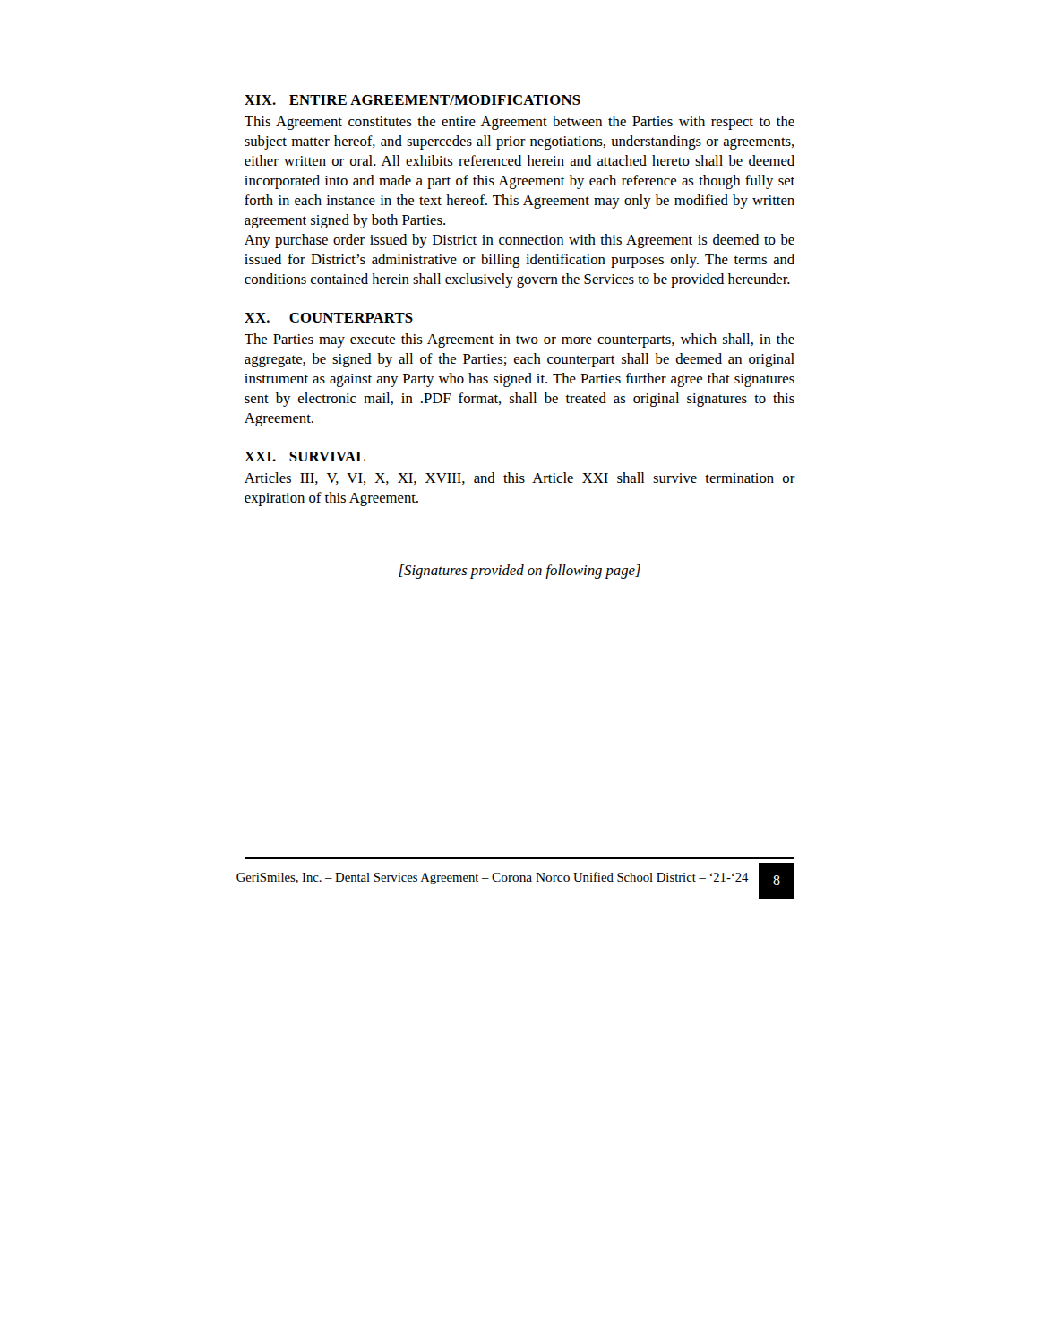XIX. ENTIRE AGREEMENT/MODIFICATIONS
This Agreement constitutes the entire Agreement between the Parties with respect to the subject matter hereof, and supercedes all prior negotiations, understandings or agreements, either written or oral. All exhibits referenced herein and attached hereto shall be deemed incorporated into and made a part of this Agreement by each reference as though fully set forth in each instance in the text hereof. This Agreement may only be modified by written agreement signed by both Parties.
Any purchase order issued by District in connection with this Agreement is deemed to be issued for District’s administrative or billing identification purposes only. The terms and conditions contained herein shall exclusively govern the Services to be provided hereunder.
XX. COUNTERPARTS
The Parties may execute this Agreement in two or more counterparts, which shall, in the aggregate, be signed by all of the Parties; each counterpart shall be deemed an original instrument as against any Party who has signed it. The Parties further agree that signatures sent by electronic mail, in .PDF format, shall be treated as original signatures to this Agreement.
XXI. SURVIVAL
Articles III, V, VI, X, XI, XVIII, and this Article XXI shall survive termination or expiration of this Agreement.
[Signatures provided on following page]
GeriSmiles, Inc. – Dental Services Agreement – Corona Norco Unified School District – ‘21-‘24
8